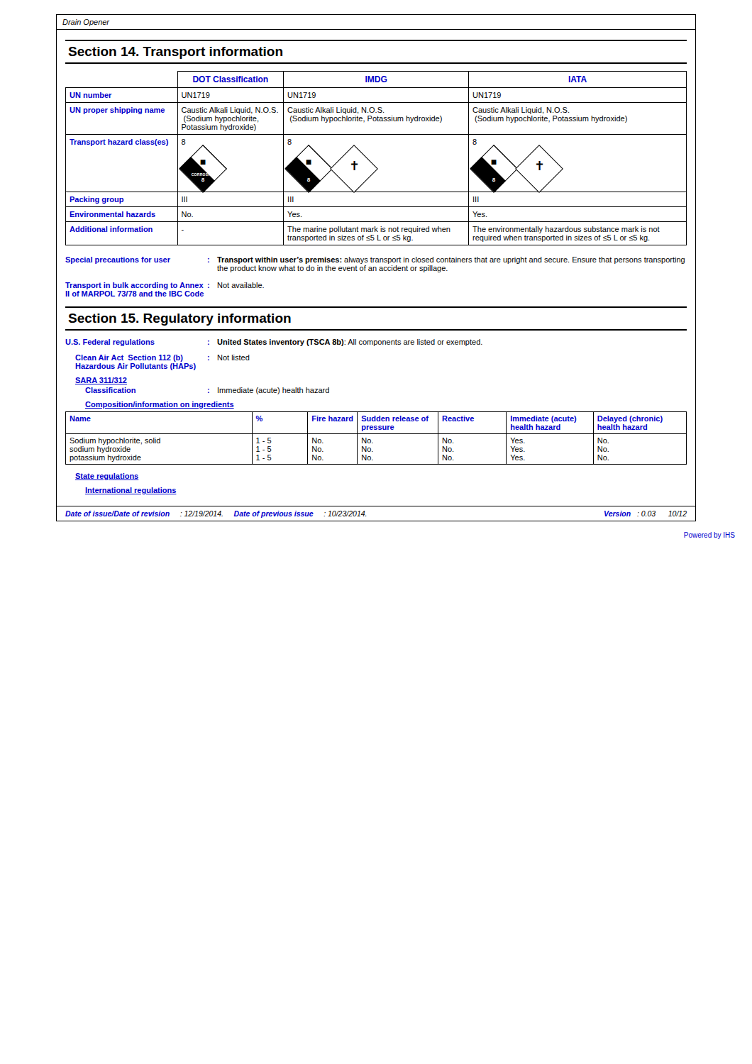Drain Opener
Section 14. Transport information
| | DOT Classification | IMDG | IATA |
| --- | --- | --- | --- |
| UN number | UN1719 | UN1719 | UN1719 |
| UN proper shipping name | Caustic Alkali Liquid, N.O.S. (Sodium hypochlorite, Potassium hydroxide) | Caustic Alkali Liquid, N.O.S. (Sodium hypochlorite, Potassium hydroxide) | Caustic Alkali Liquid, N.O.S. (Sodium hypochlorite, Potassium hydroxide) |
| Transport hazard class(es) | 8 ■ CORROSIVE 8 | 8 ■ 8 ✝ | 8 ■ 8 ✝ |
| Packing group | III | III | III |
| Environmental hazards | No. | Yes. | Yes. |
| Additional information | - | The marine pollutant mark is not required when transported in sizes of ≤5 L or ≤5 kg. | The environmentally hazardous substance mark is not required when transported in sizes of ≤5 L or ≤5 kg. |
Special precautions for user
:
Transport within user’s premises: always transport in closed containers that are upright and secure. Ensure that persons transporting the product know what to do in the event of an accident or spillage.
Transport in bulk according to Annex II of MARPOL 73/78 and the IBC Code
:
Not available.
Section 15. Regulatory information
U.S. Federal regulations
:
United States inventory (TSCA 8b): All components are listed or exempted.
Clean Air Act Section 112 (b) Hazardous Air Pollutants (HAPs)
:
Not listed
SARA 311/312
Classification
:
Immediate (acute) health hazard
Composition/information on ingredients
| Name | % | Fire hazard | Sudden release of pressure | Reactive | Immediate (acute) health hazard | Delayed (chronic) health hazard |
| --- | --- | --- | --- | --- | --- | --- |
| Sodium hypochlorite, solid sodium hydroxide potassium hydroxide | 1 - 5 1 - 5 1 - 5 | No. No. No. | No. No. No. | No. No. No. | Yes. Yes. Yes. | No. No. No. |
State regulations
International regulations
Date of issue/Date of revision : 12/19/2014. Date of previous issue : 10/23/2014.
Version : 0.03 10/12
Powered by IHS